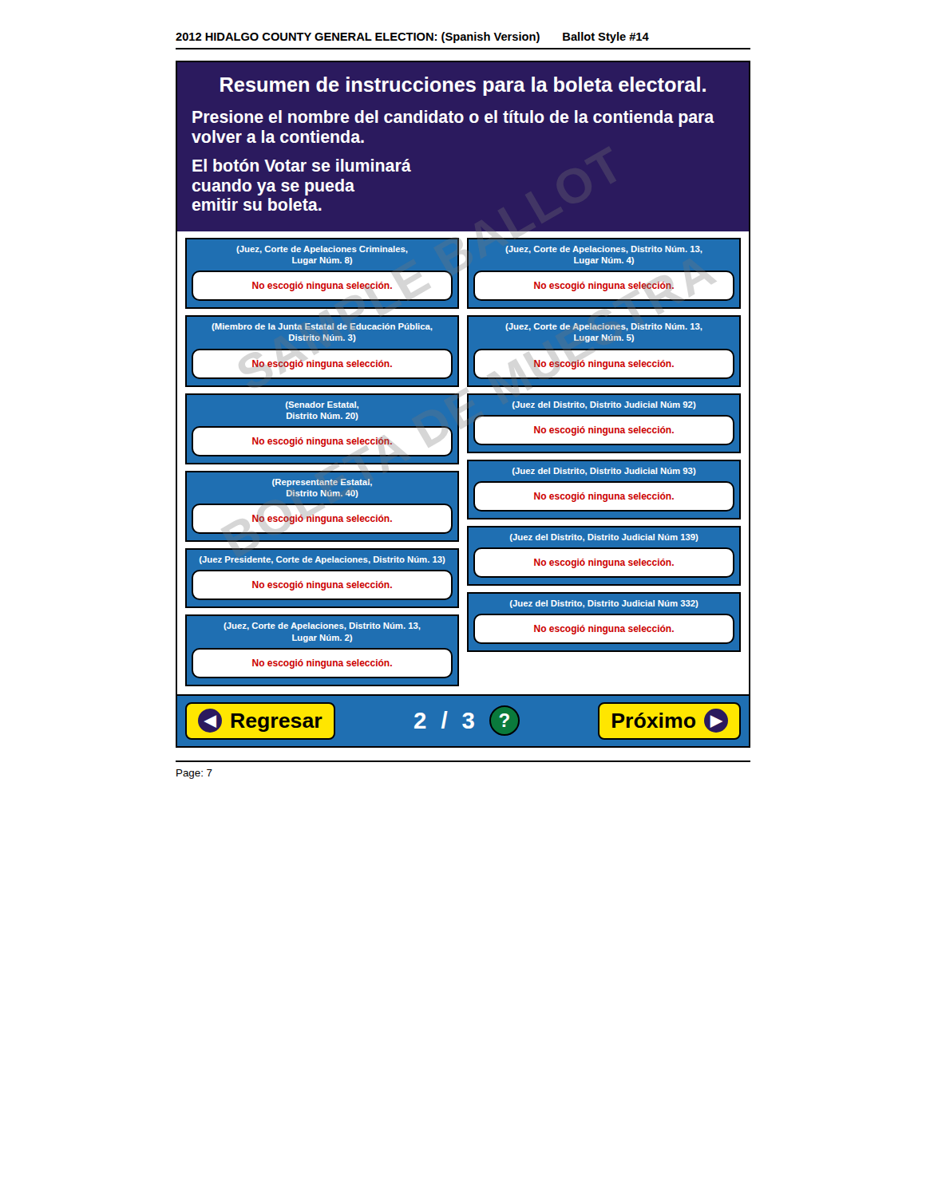2012 HIDALGO COUNTY GENERAL ELECTION: (Spanish Version)Ballot Style #14
SAMPLE BALLOT BOLETA DE MUESTRA
Resumen de instrucciones para la boleta electoral.
Presione el nombre del candidato o el título de la contienda para volver a la contienda.
El botón Votar se iluminará
cuando ya se pueda
emitir su boleta.
(Juez, Corte de Apelaciones Criminales,
Lugar Núm. 8)
No escogió ninguna selección.
(Miembro de la Junta Estatal de Educación Pública,
Distrito Núm. 3)
No escogió ninguna selección.
(Senador Estatal,
Distrito Núm. 20)
No escogió ninguna selección.
(Representante Estatal,
Distrito Núm. 40)
No escogió ninguna selección.
(Juez Presidente, Corte de Apelaciones, Distrito Núm. 13)
No escogió ninguna selección.
(Juez, Corte de Apelaciones, Distrito Núm. 13,
Lugar Núm. 2)
No escogió ninguna selección.
(Juez, Corte de Apelaciones, Distrito Núm. 13,
Lugar Núm. 4)
No escogió ninguna selección.
(Juez, Corte de Apelaciones, Distrito Núm. 13,
Lugar Núm. 5)
No escogió ninguna selección.
(Juez del Distrito, Distrito Judicial Núm 92)
No escogió ninguna selección.
(Juez del Distrito, Distrito Judicial Núm 93)
No escogió ninguna selección.
(Juez del Distrito, Distrito Judicial Núm 139)
No escogió ninguna selección.
(Juez del Distrito, Distrito Judicial Núm 332)
No escogió ninguna selección.
◀Regresar
2 / 3 ?
Próximo▶
Page: 7